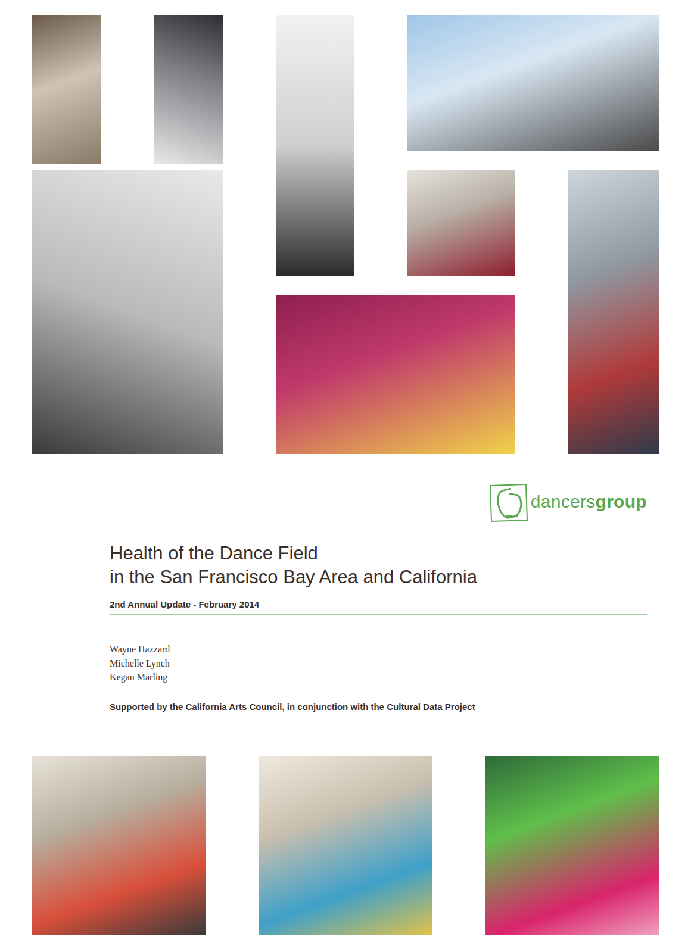photo
photo
photo
photo
photo
photo
photo
photo
dancersgroup
Health of the Dance Field
in the San Francisco Bay Area and California
2nd Annual Update - February 2014
Wayne Hazzard
Michelle Lynch
Kegan Marling
Supported by the California Arts Council, in conjunction with the Cultural Data Project
photo
photo
photo